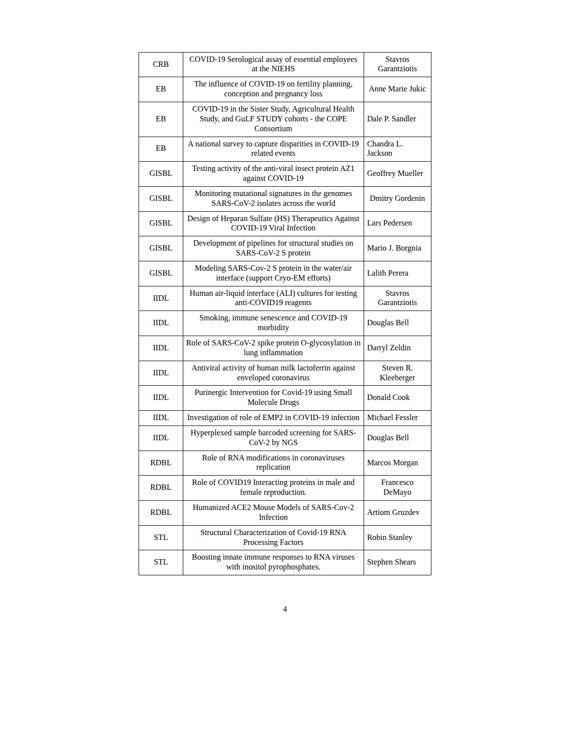| CRB | COVID-19 Serological assay of essential employees at the NIEHS | Stavros Garantziotis |
| EB | The influence of COVID-19 on fertility planning, conception and pregnancy loss | Anne Marie Jukic |
| EB | COVID-19 in the Sister Study, Agricultural Health Study, and GuLF STUDY cohorts - the COPE Consortium | Dale P. Sandler |
| EB | A national survey to capture disparities in COVID-19 related events | Chandra L. Jackson |
| GISBL | Testing activity of the anti-viral insect protein AZ1 against COVID-19 | Geoffrey Mueller |
| GISBL | Monitoring mutational signatures in the genomes SARS-CoV-2 isolates across the world | Dmitry Gordenin |
| GISBL | Design of Heparan Sulfate (HS) Therapeutics Against COVID-19 Viral Infection | Lars Pedersen |
| GISBL | Development of pipelines for structural studies on SARS-CoV-2 S protein | Mario J. Borgnia |
| GISBL | Modeling SARS-Cov-2 S protein in the water/air interface (support Cryo-EM efforts) | Lalith Perera |
| IIDL | Human air-liquid interface (ALI) cultures for testing anti-COVID19 reagents | Stavros Garantziotis |
| IIDL | Smoking, immune senescence and COVID-19 morbidity | Douglas Bell |
| IIDL | Role of SARS-CoV-2 spike protein O-glycosylation in lung inflammation | Darryl Zeldin |
| IIDL | Antiviral activity of human milk lactoferrin against enveloped coronavirus | Steven R. Kleeberger |
| IIDL | Purinergic Intervention for Covid-19 using Small Molecule Drugs | Donald Cook |
| IIDL | Investigation of role of EMP2 in COVID-19 infection | Michael Fessler |
| IIDL | Hyperplexed sample barcoded screening for SARS-CoV-2 by NGS | Douglas Bell |
| RDBL | Role of RNA modifications in coronaviruses replication | Marcos Morgan |
| RDBL | Role of COVID19 Interacting proteins in male and female reproduction. | Francesco DeMayo |
| RDBL | Humanized ACE2 Mouse Models of SARS-Cov-2 Infection | Artiom Gruzdev |
| STL | Structural Characterization of Covid-19 RNA Processing Factors | Robin Stanley |
| STL | Boosting innate immune responses to RNA viruses with inositol pyrophosphates. | Stephen Shears |
4